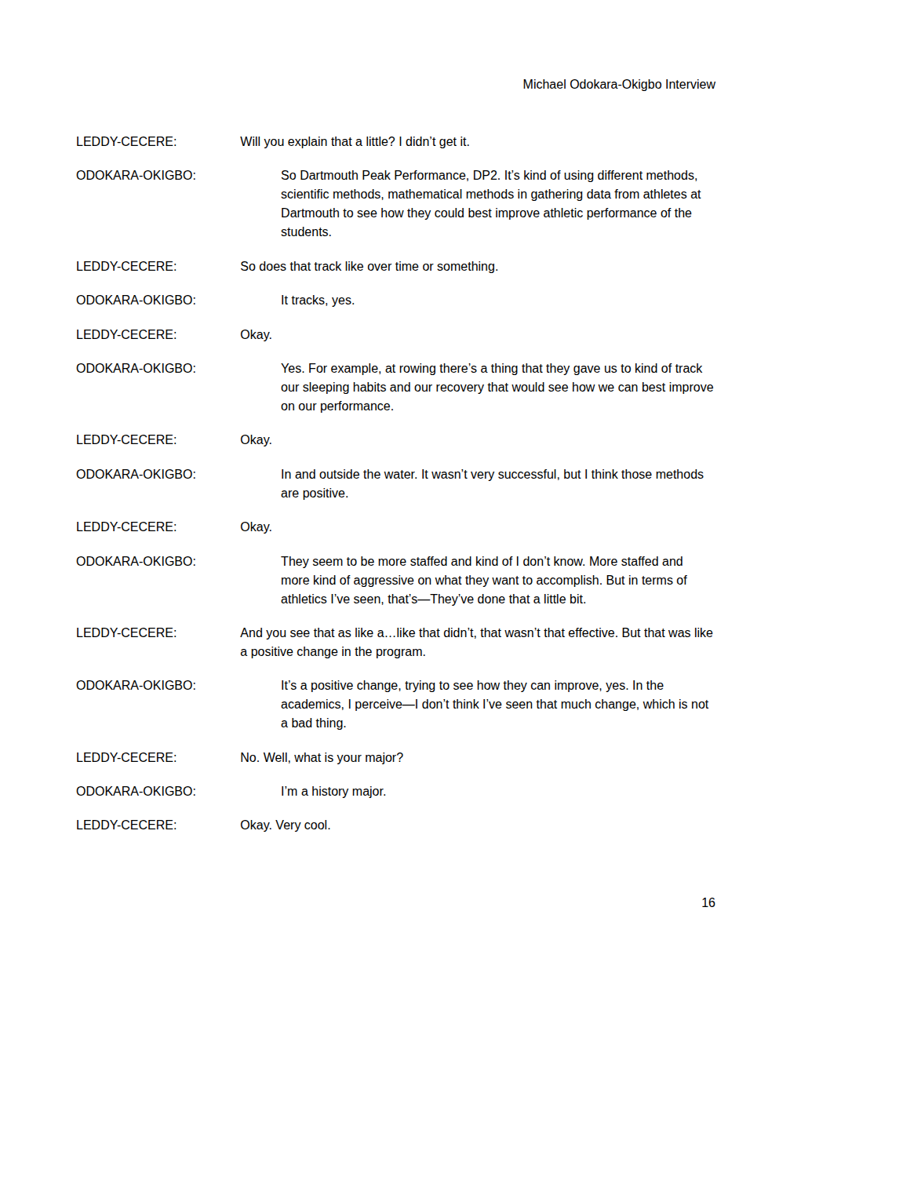Michael Odokara-Okigbo Interview
| LEDDY-CECERE: | Will you explain that a little? I didn’t get it. |
| ODOKARA-OKIGBO: | So Dartmouth Peak Performance, DP2. It’s kind of using different methods, scientific methods, mathematical methods in gathering data from athletes at Dartmouth to see how they could best improve athletic performance of the students. |
| LEDDY-CECERE: | So does that track like over time or something. |
| ODOKARA-OKIGBO: | It tracks, yes. |
| LEDDY-CECERE: | Okay. |
| ODOKARA-OKIGBO: | Yes. For example, at rowing there’s a thing that they gave us to kind of track our sleeping habits and our recovery that would see how we can best improve on our performance. |
| LEDDY-CECERE: | Okay. |
| ODOKARA-OKIGBO: | In and outside the water. It wasn’t very successful, but I think those methods are positive. |
| LEDDY-CECERE: | Okay. |
| ODOKARA-OKIGBO: | They seem to be more staffed and kind of I don’t know. More staffed and more kind of aggressive on what they want to accomplish. But in terms of athletics I’ve seen, that’s—They’ve done that a little bit. |
| LEDDY-CECERE: | And you see that as like a…like that didn’t, that wasn’t that effective. But that was like a positive change in the program. |
| ODOKARA-OKIGBO: | It’s a positive change, trying to see how they can improve, yes. In the academics, I perceive—I don’t think I’ve seen that much change, which is not a bad thing. |
| LEDDY-CECERE: | No. Well, what is your major? |
| ODOKARA-OKIGBO: | I’m a history major. |
| LEDDY-CECERE: | Okay. Very cool. |
16